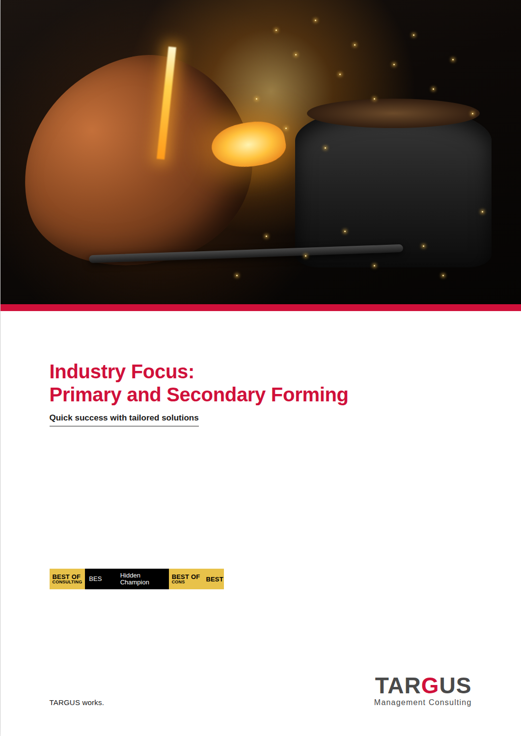Industry Focus:
Primary and Secondary Forming
Quick success with tailored solutions
BEST OF CONSULTING
BES
Hidden
Champion
BEST OF CONS
BEST OF
TARGUS works.
TARGUS
Management Consulting